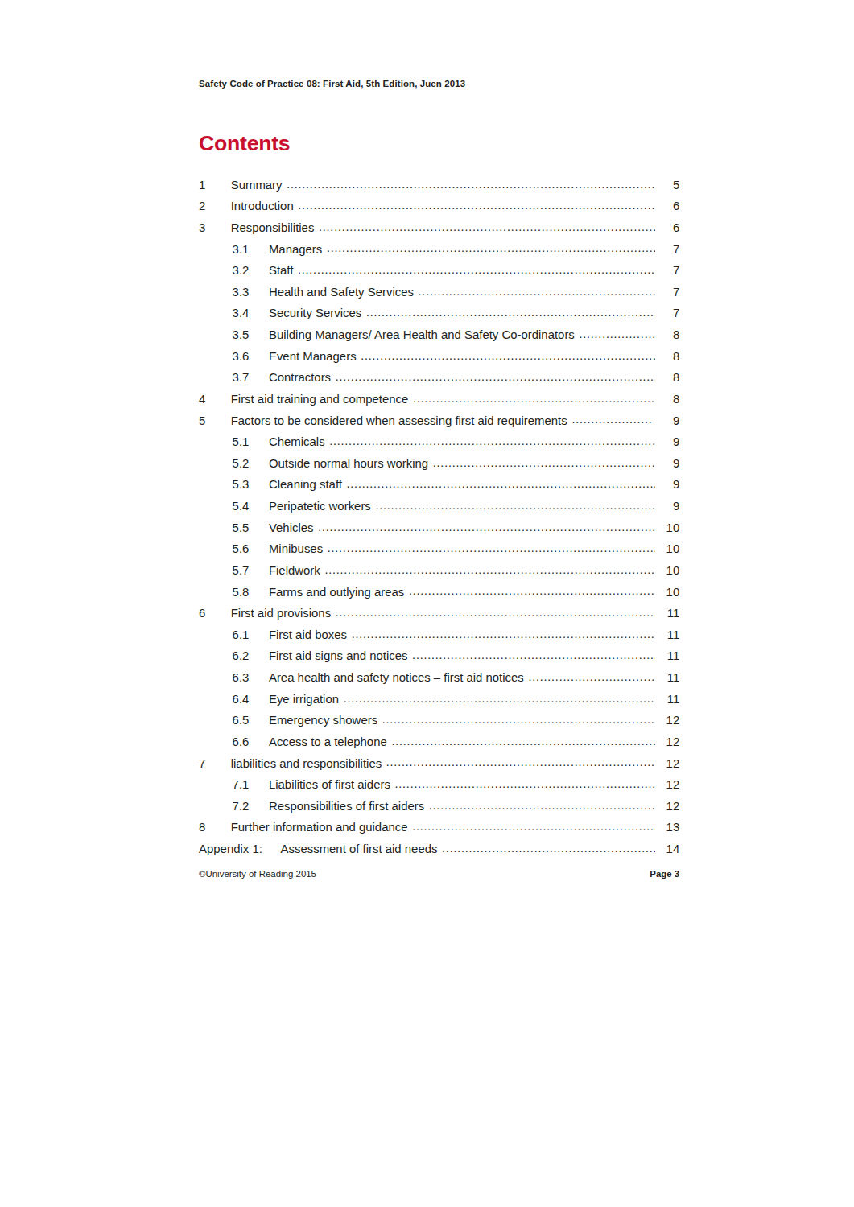Safety Code of Practice 08: First Aid, 5th Edition, Juen 2013
Contents
1 Summary........................................................................................................................................................................................................... 5
2 Introduction................................................................................................................................................................................. 6
3 Responsibilities....................................................................................................................................................................... 6
3.1 Managers......................................................................................................................................................... 7
3.2 Staff....................................................................................................................................................................... 7
3.3 Health and Safety Services....................................................................................................... 7
3.4 Security Services..................................................................................................................... 7
3.5 Building Managers/ Area Health and Safety Co-ordinators......................... 8
3.6 Event Managers....................................................................................................................... 8
3.7 Contractors................................................................................................................................. 8
4 First aid training and competence................................................................................................. 8
5 Factors to be considered when assessing first aid requirements..................... 9
5.1 Chemicals......................................................................................................................................... 9
5.2 Outside normal hours working............................................................................................. 9
5.3 Cleaning staff................................................................................................................................. 9
5.4 Peripatetic workers................................................................................................................. 9
5.5 Vehicles................................................................................................................................................. 10
5.6 Minibuses......................................................................................................................................... 10
5.7 Fieldwork......................................................................................................................................... 10
5.8 Farms and outlying areas......................................................................................................... 10
6 First aid provisions................................................................................................................................. 11
6.1 First aid boxes................................................................................................................................. 11
6.2 First aid signs and notices......................................................................................................... 11
6.3 Area health and safety notices – first aid notices..................................................... 11
6.4 Eye irrigation................................................................................................................................. 11
6.5 Emergency showers................................................................................................................. 12
6.6 Access to a telephone................................................................................................................. 12
7 liabilities and responsibilities................................................................................................................. 12
7.1 Liabilities of first aiders................................................................................................................. 12
7.2 Responsibilities of first aiders................................................................................................. 12
8 Further information and guidance................................................................................................. 13
Appendix 1: Assessment of first aid needs................................................................................. 14
©University of Reading 2015 Page 3